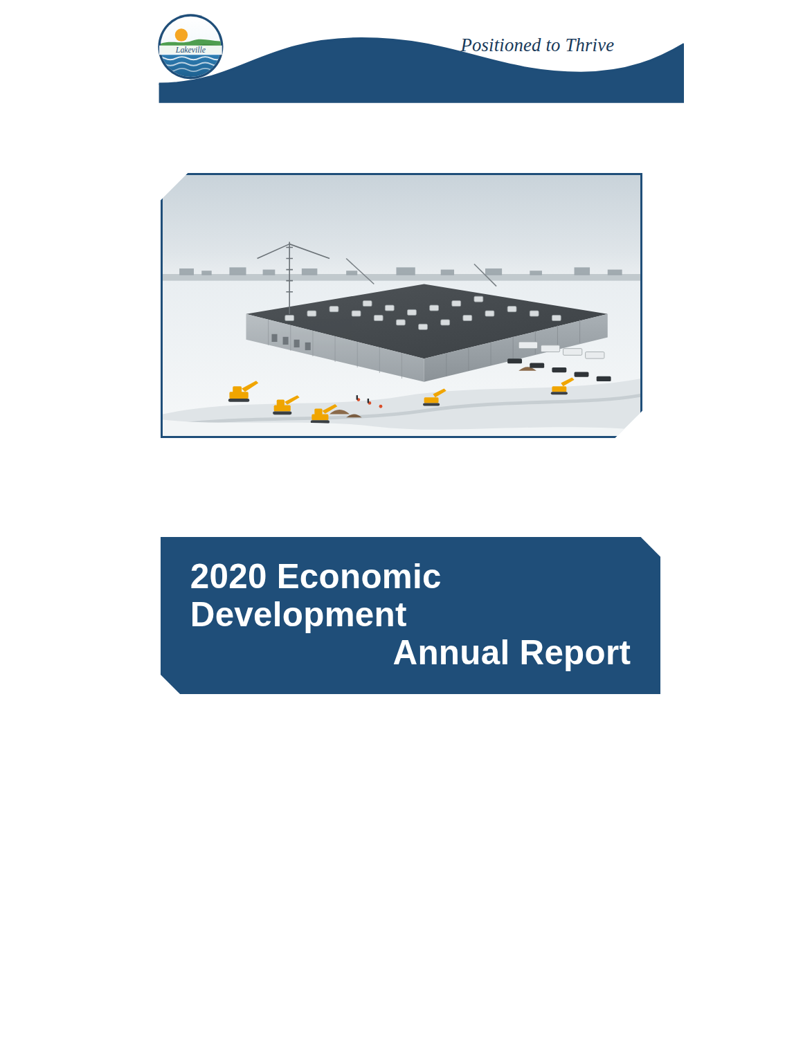Lakeville
Positioned to Thrive
2020 Economic Development Annual Report